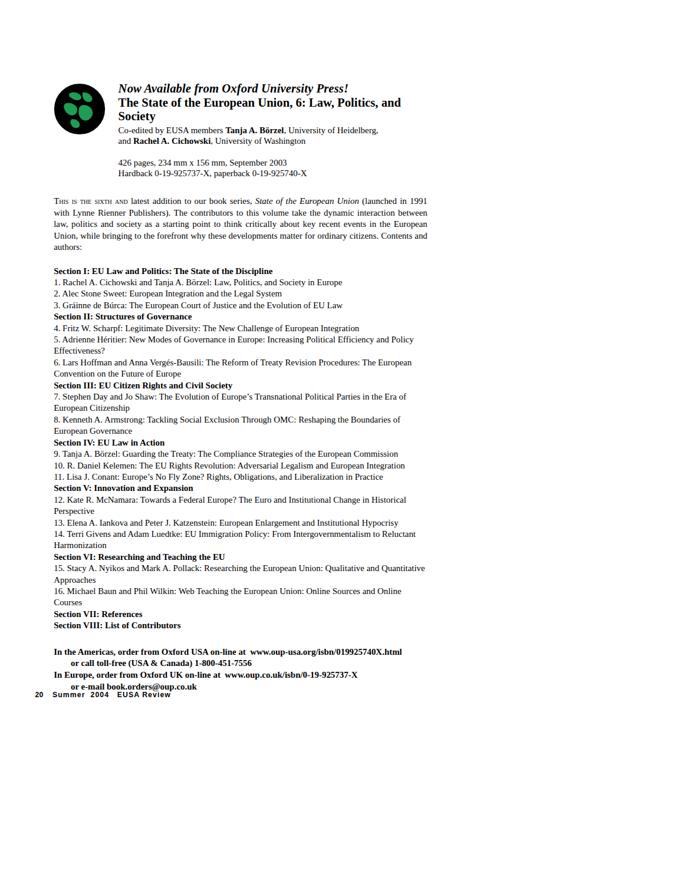Now Available from Oxford University Press!
The State of the European Union, 6: Law, Politics, and Society
Co-edited by EUSA members Tanja A. Börzel, University of Heidelberg,
and Rachel A. Cichowski, University of Washington
426 pages, 234 mm x 156 mm, September 2003
Hardback 0-19-925737-X, paperback 0-19-925740-X
This is the sixth and latest addition to our book series, State of the European Union (launched in 1991 with Lynne Rienner Publishers). The contributors to this volume take the dynamic interaction between law, politics and society as a starting point to think critically about key recent events in the European Union, while bringing to the forefront why these developments matter for ordinary citizens. Contents and authors:
Section I: EU Law and Politics: The State of the Discipline
1. Rachel A. Cichowski and Tanja A. Börzel: Law, Politics, and Society in Europe
2. Alec Stone Sweet: European Integration and the Legal System
3. Gráinne de Búrca: The European Court of Justice and the Evolution of EU Law
Section II: Structures of Governance
4. Fritz W. Scharpf: Legitimate Diversity: The New Challenge of European Integration
5. Adrienne Héritier: New Modes of Governance in Europe: Increasing Political Efficiency and Policy Effectiveness?
6. Lars Hoffman and Anna Vergés-Bausili: The Reform of Treaty Revision Procedures: The European Convention on the Future of Europe
Section III: EU Citizen Rights and Civil Society
7. Stephen Day and Jo Shaw: The Evolution of Europe’s Transnational Political Parties in the Era of European Citizenship
8. Kenneth A. Armstrong: Tackling Social Exclusion Through OMC: Reshaping the Boundaries of European Governance
Section IV: EU Law in Action
9. Tanja A. Börzel: Guarding the Treaty: The Compliance Strategies of the European Commission
10. R. Daniel Kelemen: The EU Rights Revolution: Adversarial Legalism and European Integration
11. Lisa J. Conant: Europe’s No Fly Zone? Rights, Obligations, and Liberalization in Practice
Section V: Innovation and Expansion
12. Kate R. McNamara: Towards a Federal Europe? The Euro and Institutional Change in Historical Perspective
13. Elena A. Iankova and Peter J. Katzenstein: European Enlargement and Institutional Hypocrisy
14. Terri Givens and Adam Luedtke: EU Immigration Policy: From Intergovernmentalism to Reluctant Harmonization
Section VI: Researching and Teaching the EU
15. Stacy A. Nyikos and Mark A. Pollack: Researching the European Union: Qualitative and Quantitative Approaches
16. Michael Baun and Phil Wilkin: Web Teaching the European Union: Online Sources and Online Courses
Section VII: References
Section VIII: List of Contributors
In the Americas, order from Oxford USA on-line at www.oup-usa.org/isbn/019925740X.html
or call toll-free (USA & Canada) 1-800-451-7556
In Europe, order from Oxford UK on-line at www.oup.co.uk/isbn/0-19-925737-X
or e-mail book.orders@oup.co.uk
20 Summer 2004 EUSA Review